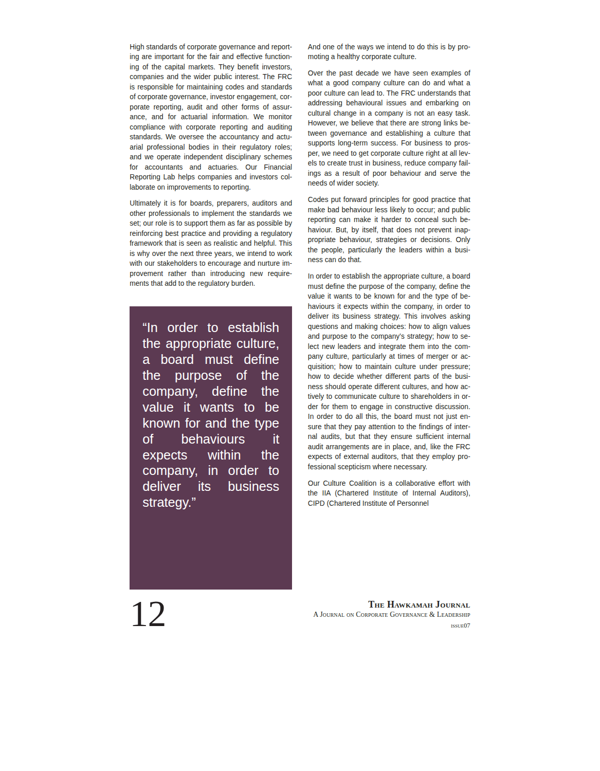High standards of corporate governance and reporting are important for the fair and effective functioning of the capital markets. They benefit investors, companies and the wider public interest. The FRC is responsible for maintaining codes and standards of corporate governance, investor engagement, corporate reporting, audit and other forms of assurance, and for actuarial information. We monitor compliance with corporate reporting and auditing standards. We oversee the accountancy and actuarial professional bodies in their regulatory roles; and we operate independent disciplinary schemes for accountants and actuaries. Our Financial Reporting Lab helps companies and investors collaborate on improvements to reporting.
Ultimately it is for boards, preparers, auditors and other professionals to implement the standards we set; our role is to support them as far as possible by reinforcing best practice and providing a regulatory framework that is seen as realistic and helpful. This is why over the next three years, we intend to work with our stakeholders to encourage and nurture improvement rather than introducing new requirements that add to the regulatory burden.
“In order to establish the appropriate culture, a board must define the purpose of the company, define the value it wants to be known for and the type of behaviours it expects within the company, in order to deliver its business strategy.”
And one of the ways we intend to do this is by promoting a healthy corporate culture.
Over the past decade we have seen examples of what a good company culture can do and what a poor culture can lead to. The FRC understands that addressing behavioural issues and embarking on cultural change in a company is not an easy task. However, we believe that there are strong links between governance and establishing a culture that supports long-term success. For business to prosper, we need to get corporate culture right at all levels to create trust in business, reduce company failings as a result of poor behaviour and serve the needs of wider society.
Codes put forward principles for good practice that make bad behaviour less likely to occur; and public reporting can make it harder to conceal such behaviour. But, by itself, that does not prevent inappropriate behaviour, strategies or decisions. Only the people, particularly the leaders within a business can do that.
In order to establish the appropriate culture, a board must define the purpose of the company, define the value it wants to be known for and the type of behaviours it expects within the company, in order to deliver its business strategy. This involves asking questions and making choices: how to align values and purpose to the company’s strategy; how to select new leaders and integrate them into the company culture, particularly at times of merger or acquisition; how to maintain culture under pressure; how to decide whether different parts of the business should operate different cultures, and how actively to communicate culture to shareholders in order for them to engage in constructive discussion. In order to do all this, the board must not just ensure that they pay attention to the findings of internal audits, but that they ensure sufficient internal audit arrangements are in place, and, like the FRC expects of external auditors, that they employ professional scepticism where necessary.
Our Culture Coalition is a collaborative effort with the IIA (Chartered Institute of Internal Auditors), CIPD (Chartered Institute of Personnel
12
The Hawkamah Journal
A Journal on Corporate Governance & Leadership
issue07